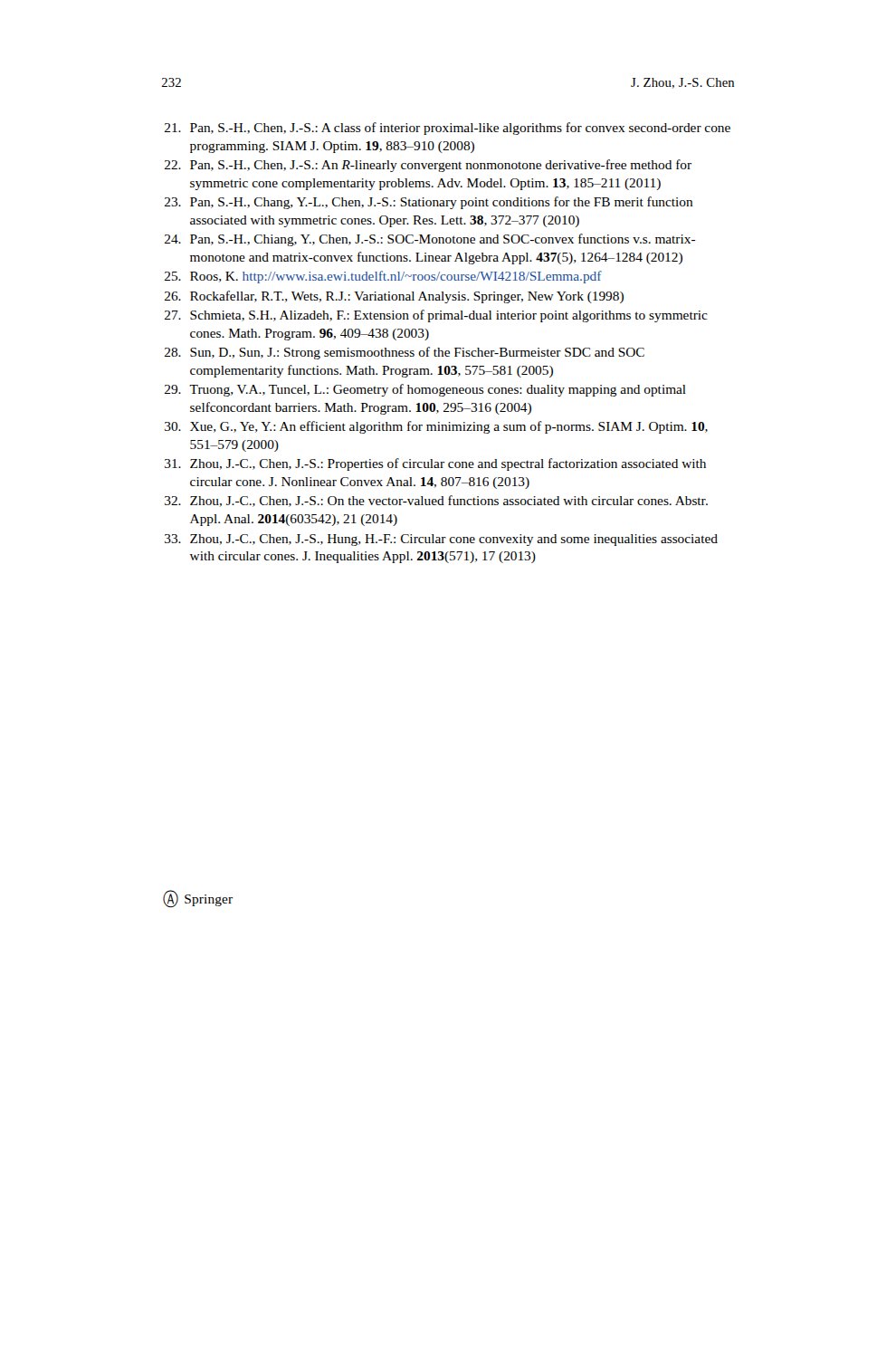232 J. Zhou, J.-S. Chen
21. Pan, S.-H., Chen, J.-S.: A class of interior proximal-like algorithms for convex second-order cone programming. SIAM J. Optim. 19, 883–910 (2008)
22. Pan, S.-H., Chen, J.-S.: An R-linearly convergent nonmonotone derivative-free method for symmetric cone complementarity problems. Adv. Model. Optim. 13, 185–211 (2011)
23. Pan, S.-H., Chang, Y.-L., Chen, J.-S.: Stationary point conditions for the FB merit function associated with symmetric cones. Oper. Res. Lett. 38, 372–377 (2010)
24. Pan, S.-H., Chiang, Y., Chen, J.-S.: SOC-Monotone and SOC-convex functions v.s. matrix-monotone and matrix-convex functions. Linear Algebra Appl. 437(5), 1264–1284 (2012)
25. Roos, K. http://www.isa.ewi.tudelft.nl/~roos/course/WI4218/SLemma.pdf
26. Rockafellar, R.T., Wets, R.J.: Variational Analysis. Springer, New York (1998)
27. Schmieta, S.H., Alizadeh, F.: Extension of primal-dual interior point algorithms to symmetric cones. Math. Program. 96, 409–438 (2003)
28. Sun, D., Sun, J.: Strong semismoothness of the Fischer-Burmeister SDC and SOC complementarity functions. Math. Program. 103, 575–581 (2005)
29. Truong, V.A., Tuncel, L.: Geometry of homogeneous cones: duality mapping and optimal selfconcordant barriers. Math. Program. 100, 295–316 (2004)
30. Xue, G., Ye, Y.: An efficient algorithm for minimizing a sum of p-norms. SIAM J. Optim. 10, 551–579 (2000)
31. Zhou, J.-C., Chen, J.-S.: Properties of circular cone and spectral factorization associated with circular cone. J. Nonlinear Convex Anal. 14, 807–816 (2013)
32. Zhou, J.-C., Chen, J.-S.: On the vector-valued functions associated with circular cones. Abstr. Appl. Anal. 2014(603542), 21 (2014)
33. Zhou, J.-C., Chen, J.-S., Hung, H.-F.: Circular cone convexity and some inequalities associated with circular cones. J. Inequalities Appl. 2013(571), 17 (2013)
Ⓐ Springer